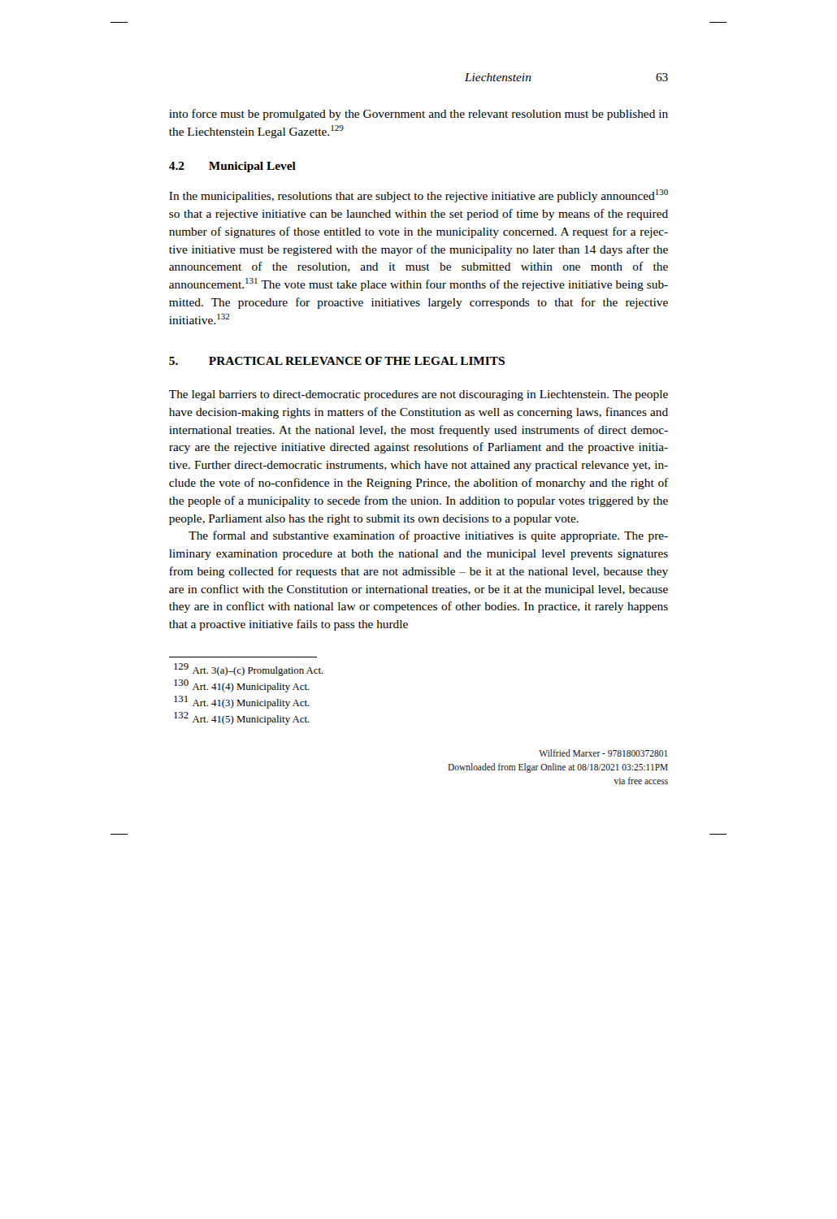Liechtenstein 63
into force must be promulgated by the Government and the relevant resolution must be published in the Liechtenstein Legal Gazette.129
4.2 Municipal Level
In the municipalities, resolutions that are subject to the rejective initiative are publicly announced130 so that a rejective initiative can be launched within the set period of time by means of the required number of signatures of those entitled to vote in the municipality concerned. A request for a rejective initiative must be registered with the mayor of the municipality no later than 14 days after the announcement of the resolution, and it must be submitted within one month of the announcement.131 The vote must take place within four months of the rejective initiative being submitted. The procedure for proactive initiatives largely corresponds to that for the rejective initiative.132
5. PRACTICAL RELEVANCE OF THE LEGAL LIMITS
The legal barriers to direct-democratic procedures are not discouraging in Liechtenstein. The people have decision-making rights in matters of the Constitution as well as concerning laws, finances and international treaties. At the national level, the most frequently used instruments of direct democracy are the rejective initiative directed against resolutions of Parliament and the proactive initiative. Further direct-democratic instruments, which have not attained any practical relevance yet, include the vote of no-confidence in the Reigning Prince, the abolition of monarchy and the right of the people of a municipality to secede from the union. In addition to popular votes triggered by the people, Parliament also has the right to submit its own decisions to a popular vote.
The formal and substantive examination of proactive initiatives is quite appropriate. The preliminary examination procedure at both the national and the municipal level prevents signatures from being collected for requests that are not admissible – be it at the national level, because they are in conflict with the Constitution or international treaties, or be it at the municipal level, because they are in conflict with national law or competences of other bodies. In practice, it rarely happens that a proactive initiative fails to pass the hurdle
129 Art. 3(a)–(c) Promulgation Act.
130 Art. 41(4) Municipality Act.
131 Art. 41(3) Municipality Act.
132 Art. 41(5) Municipality Act.
Wilfried Marxer - 9781800372801
Downloaded from Elgar Online at 08/18/2021 03:25:11PM
via free access